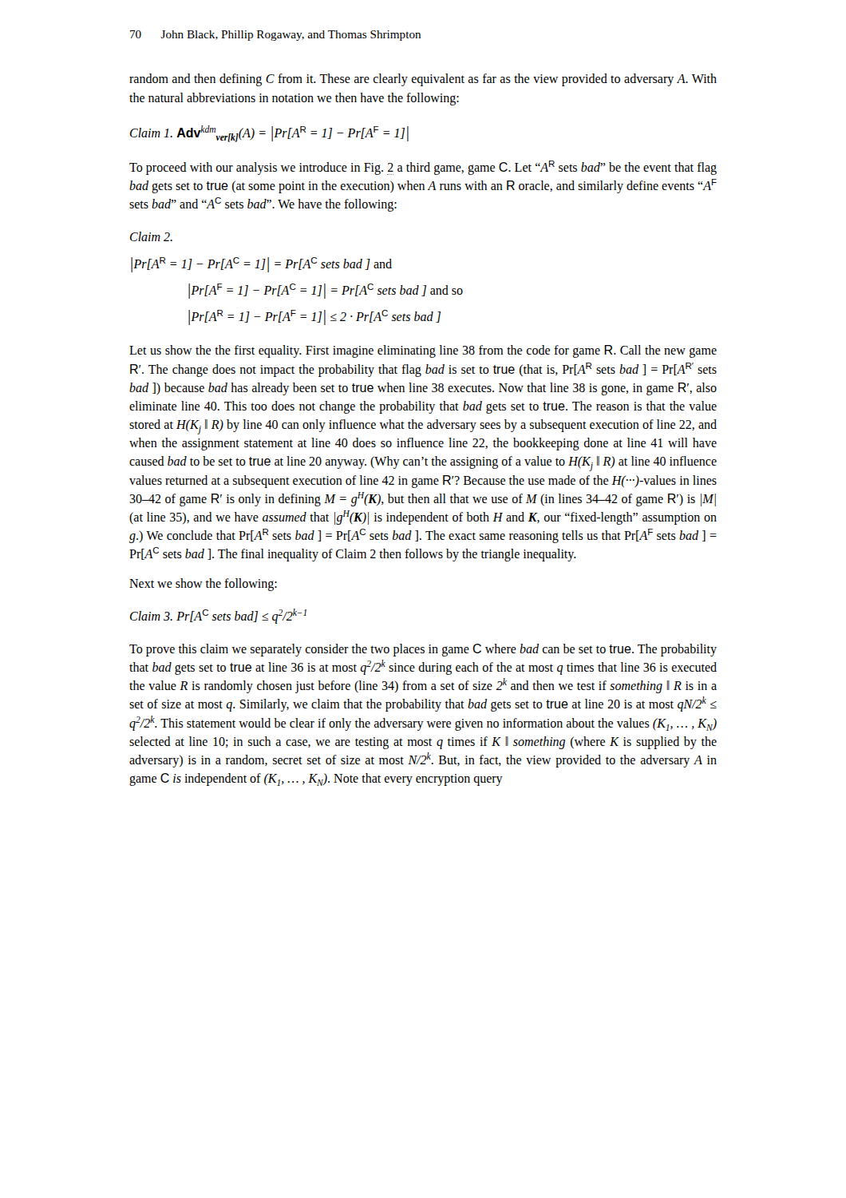70 John Black, Phillip Rogaway, and Thomas Shrimpton
random and then defining C from it. These are clearly equivalent as far as the view provided to adversary A. With the natural abbreviations in notation we then have the following:
Claim 1. Advkdmver[k](A) = |Pr[AR = 1] − Pr[AF = 1]|
To proceed with our analysis we introduce in Fig. 2 a third game, game C. Let “AR sets bad” be the event that flag bad gets set to true (at some point in the execution) when A runs with an R oracle, and similarly define events “AF sets bad” and “AC sets bad”. We have the following:
Claim 2.
|Pr[AR = 1] − Pr[AC = 1]| = Pr[AC sets bad ] and
|Pr[AF = 1] − Pr[AC = 1]| = Pr[AC sets bad ] and so
|Pr[AR = 1] − Pr[AF = 1]| ≤ 2 · Pr[AC sets bad ]
Let us show the the first equality. First imagine eliminating line 38 from the code for game R. Call the new game R′. The change does not impact the probability that flag bad is set to true (that is, Pr[AR sets bad ] = Pr[AR′ sets bad ]) because bad has already been set to true when line 38 executes. Now that line 38 is gone, in game R′, also eliminate line 40. This too does not change the probability that bad gets set to true. The reason is that the value stored at H(Kj ‖ R) by line 40 can only influence what the adversary sees by a subsequent execution of line 22, and when the assignment statement at line 40 does so influence line 22, the bookkeeping done at line 41 will have caused bad to be set to true at line 20 anyway. (Why can’t the assigning of a value to H(Kj ‖ R) at line 40 influence values returned at a subsequent execution of line 42 in game R′? Because the use made of the H(···)-values in lines 30–42 of game R′ is only in defining M = gH(K), but then all that we use of M (in lines 34–42 of game R′) is |M| (at line 35), and we have assumed that |gH(K)| is independent of both H and K, our “fixed-length” assumption on g.) We conclude that Pr[AR sets bad ] = Pr[AC sets bad ]. The exact same reasoning tells us that Pr[AF sets bad ] = Pr[AC sets bad ]. The final inequality of Claim 2 then follows by the triangle inequality.
Next we show the following:
Claim 3. Pr[AC sets bad] ≤ q2/2k−1
To prove this claim we separately consider the two places in game C where bad can be set to true. The probability that bad gets set to true at line 36 is at most q2/2k since during each of the at most q times that line 36 is executed the value R is randomly chosen just before (line 34) from a set of size 2k and then we test if something ‖ R is in a set of size at most q. Similarly, we claim that the probability that bad gets set to true at line 20 is at most qN/2k ≤ q2/2k. This statement would be clear if only the adversary were given no information about the values (K1, … , KN) selected at line 10; in such a case, we are testing at most q times if K ‖ something (where K is supplied by the adversary) is in a random, secret set of size at most N/2k. But, in fact, the view provided to the adversary A in game C is independent of (K1, … , KN). Note that every encryption query